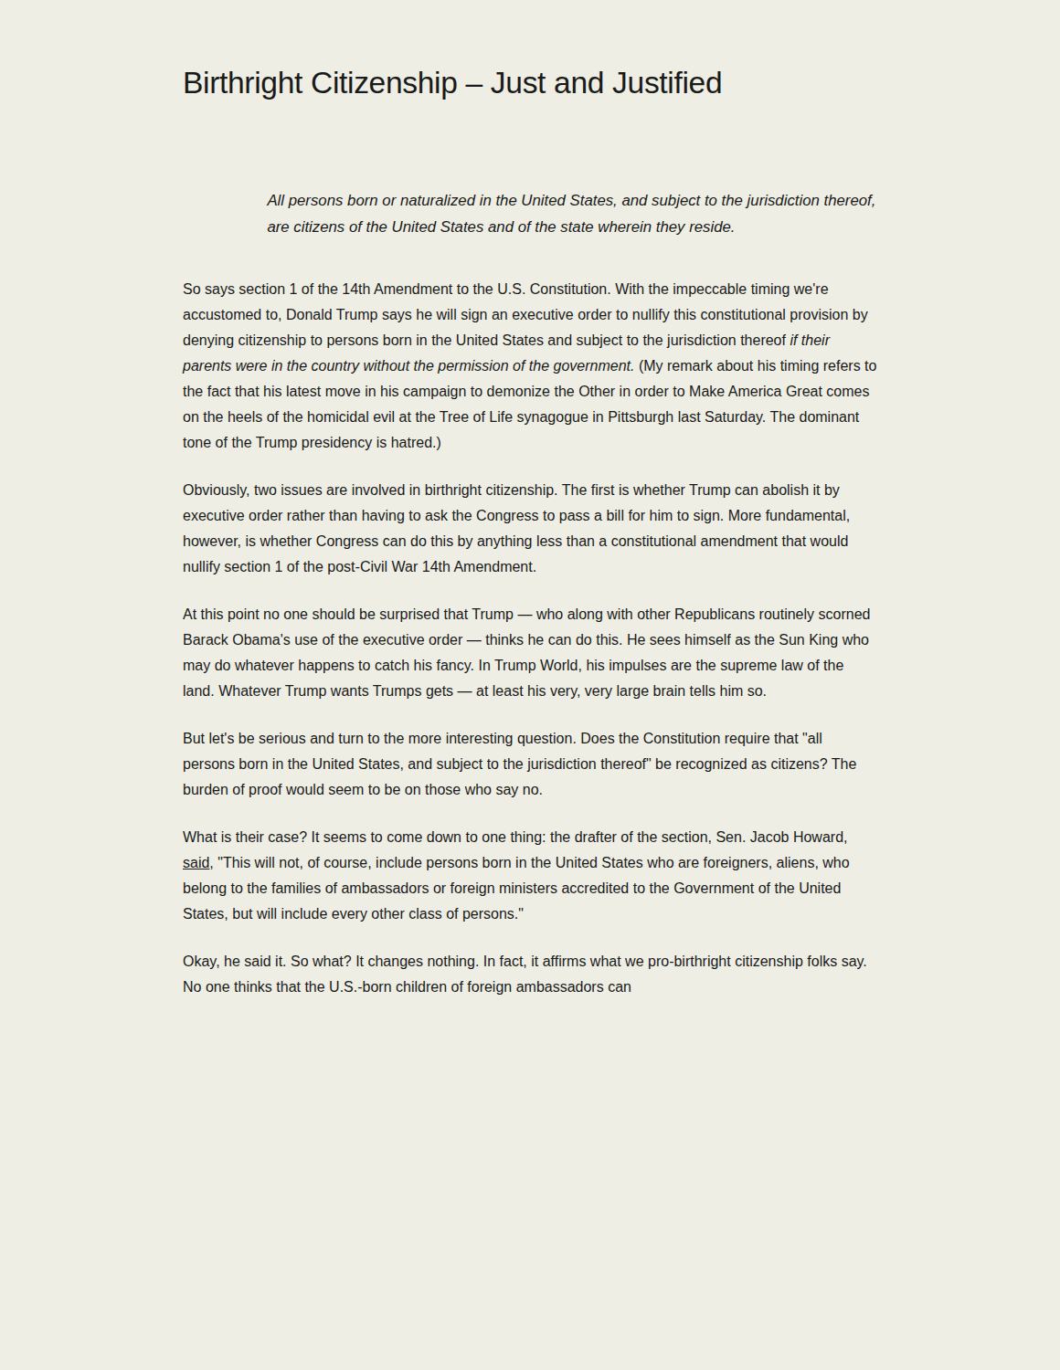Birthright Citizenship – Just and Justified
All persons born or naturalized in the United States, and subject to the jurisdiction thereof, are citizens of the United States and of the state wherein they reside.
So says section 1 of the 14th Amendment to the U.S. Constitution. With the impeccable timing we're accustomed to, Donald Trump says he will sign an executive order to nullify this constitutional provision by denying citizenship to persons born in the United States and subject to the jurisdiction thereof if their parents were in the country without the permission of the government. (My remark about his timing refers to the fact that his latest move in his campaign to demonize the Other in order to Make America Great comes on the heels of the homicidal evil at the Tree of Life synagogue in Pittsburgh last Saturday. The dominant tone of the Trump presidency is hatred.)
Obviously, two issues are involved in birthright citizenship. The first is whether Trump can abolish it by executive order rather than having to ask the Congress to pass a bill for him to sign. More fundamental, however, is whether Congress can do this by anything less than a constitutional amendment that would nullify section 1 of the post-Civil War 14th Amendment.
At this point no one should be surprised that Trump — who along with other Republicans routinely scorned Barack Obama's use of the executive order — thinks he can do this. He sees himself as the Sun King who may do whatever happens to catch his fancy. In Trump World, his impulses are the supreme law of the land. Whatever Trump wants Trumps gets — at least his very, very large brain tells him so.
But let's be serious and turn to the more interesting question. Does the Constitution require that "all persons born in the United States, and subject to the jurisdiction thereof" be recognized as citizens? The burden of proof would seem to be on those who say no.
What is their case? It seems to come down to one thing: the drafter of the section, Sen. Jacob Howard, said, "This will not, of course, include persons born in the United States who are foreigners, aliens, who belong to the families of ambassadors or foreign ministers accredited to the Government of the United States, but will include every other class of persons."
Okay, he said it. So what? It changes nothing. In fact, it affirms what we pro-birthright citizenship folks say. No one thinks that the U.S.-born children of foreign ambassadors can